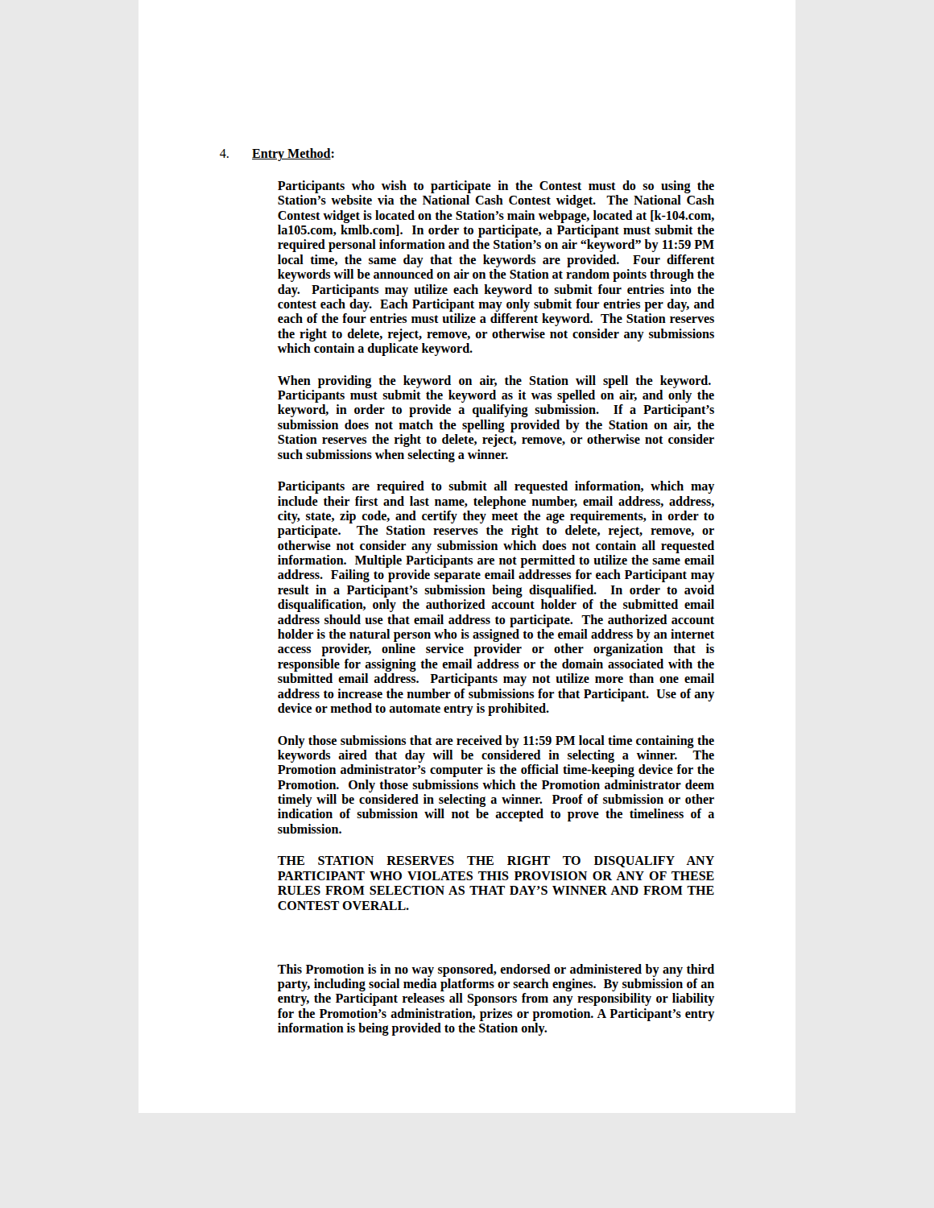4.
Entry Method:
Participants who wish to participate in the Contest must do so using the Station’s website via the National Cash Contest widget. The National Cash Contest widget is located on the Station’s main webpage, located at [k-104.com, la105.com, kmlb.com]. In order to participate, a Participant must submit the required personal information and the Station’s on air “keyword” by 11:59 PM local time, the same day that the keywords are provided. Four different keywords will be announced on air on the Station at random points through the day. Participants may utilize each keyword to submit four entries into the contest each day. Each Participant may only submit four entries per day, and each of the four entries must utilize a different keyword. The Station reserves the right to delete, reject, remove, or otherwise not consider any submissions which contain a duplicate keyword.
When providing the keyword on air, the Station will spell the keyword. Participants must submit the keyword as it was spelled on air, and only the keyword, in order to provide a qualifying submission. If a Participant’s submission does not match the spelling provided by the Station on air, the Station reserves the right to delete, reject, remove, or otherwise not consider such submissions when selecting a winner.
Participants are required to submit all requested information, which may include their first and last name, telephone number, email address, address, city, state, zip code, and certify they meet the age requirements, in order to participate. The Station reserves the right to delete, reject, remove, or otherwise not consider any submission which does not contain all requested information. Multiple Participants are not permitted to utilize the same email address. Failing to provide separate email addresses for each Participant may result in a Participant’s submission being disqualified. In order to avoid disqualification, only the authorized account holder of the submitted email address should use that email address to participate. The authorized account holder is the natural person who is assigned to the email address by an internet access provider, online service provider or other organization that is responsible for assigning the email address or the domain associated with the submitted email address. Participants may not utilize more than one email address to increase the number of submissions for that Participant. Use of any device or method to automate entry is prohibited.
Only those submissions that are received by 11:59 PM local time containing the keywords aired that day will be considered in selecting a winner. The Promotion administrator’s computer is the official time-keeping device for the Promotion. Only those submissions which the Promotion administrator deem timely will be considered in selecting a winner. Proof of submission or other indication of submission will not be accepted to prove the timeliness of a submission.
The Station reserves the right to disqualify any Participant who violates this provision or any of these Rules from selection as that day’s winner and from the Contest overall.
This Promotion is in no way sponsored, endorsed or administered by any third party, including social media platforms or search engines. By submission of an entry, the Participant releases all Sponsors from any responsibility or liability for the Promotion’s administration, prizes or promotion. A Participant’s entry information is being provided to the Station only.